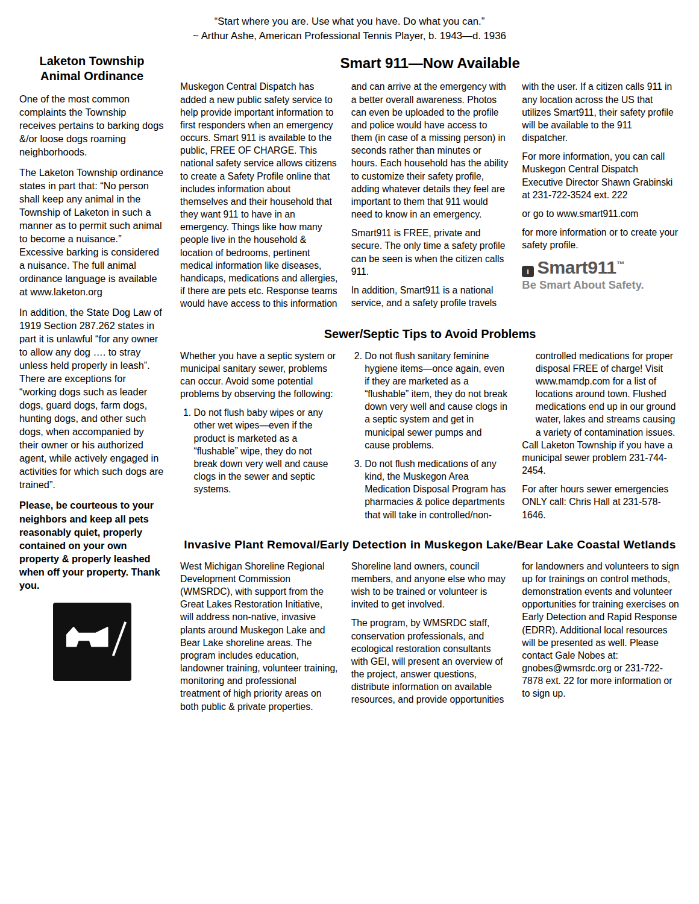“Start where you are. Use what you have. Do what you can.” ~ Arthur Ashe, American Professional Tennis Player, b. 1943—d. 1936
Laketon Township Animal Ordinance
One of the most common complaints the Township receives pertains to barking dogs &/or loose dogs roaming neighborhoods.
The Laketon Township ordinance states in part that: “No person shall keep any animal in the Township of Laketon in such a manner as to permit such animal to become a nuisance.” Excessive barking is considered a nuisance. The full animal ordinance language is available at www.laketon.org
In addition, the State Dog Law of 1919 Section 287.262 states in part it is unlawful “for any owner to allow any dog …. to stray unless held properly in leash”. There are exceptions for “working dogs such as leader dogs, guard dogs, farm dogs, hunting dogs, and other such dogs, when accompanied by their owner or his authorized agent, while actively engaged in activities for which such dogs are trained”.
Please, be courteous to your neighbors and keep all pets reasonably quiet, properly contained on your own property & properly leashed when off your property. Thank you.
Smart 911—Now Available
Muskegon Central Dispatch has added a new public safety service to help provide important information to first responders when an emergency occurs. Smart 911 is available to the public, FREE OF CHARGE. This national safety service allows citizens to create a Safety Profile online that includes information about themselves and their household that they want 911 to have in an emergency. Things like how many people live in the household & location of bedrooms, pertinent medical information like diseases, handicaps, medications and allergies, if there are pets etc. Response teams would have access to this information and can arrive at the emergency with a better overall awareness. Photos can even be uploaded to the profile and police would have access to them (in case of a missing person) in seconds rather than minutes or hours. Each household has the ability to customize their safety profile, adding whatever details they feel are important to them that 911 would need to know in an emergency.
Smart911 is FREE, private and secure. The only time a safety profile can be seen is when the citizen calls 911.
In addition, Smart911 is a national service, and a safety profile travels with the user. If a citizen calls 911 in any location across the US that utilizes Smart911, their safety profile will be available to the 911 dispatcher.
For more information, you can call Muskegon Central Dispatch Executive Director Shawn Grabinski at 231-722-3524 ext. 222
or go to www.smart911.com
for more information or to create your safety profile.
iSmart911™ Be Smart About Safety.
Sewer/Septic Tips to Avoid Problems
Whether you have a septic system or municipal sanitary sewer, problems can occur. Avoid some potential problems by observing the following:
Do not flush baby wipes or any other wet wipes—even if the product is marketed as a “flushable” wipe, they do not break down very well and cause clogs in the sewer and septic systems.
Do not flush sanitary feminine hygiene items—once again, even if they are marketed as a “flushable” item, they do not break down very well and cause clogs in a septic system and get in municipal sewer pumps and cause problems.
Do not flush medications of any kind, the Muskegon Area Medication Disposal Program has pharmacies & police departments that will take in controlled/non-controlled medications for proper disposal FREE of charge! Visit www.mamdp.com for a list of locations around town. Flushed medications end up in our ground water, lakes and streams causing a variety of contamination issues.
Call Laketon Township if you have a municipal sewer problem 231-744-2454.
For after hours sewer emergencies ONLY call: Chris Hall at 231-578-1646.
Invasive Plant Removal/Early Detection in Muskegon Lake/Bear Lake Coastal Wetlands
West Michigan Shoreline Regional Development Commission (WMSRDC), with support from the Great Lakes Restoration Initiative, will address non-native, invasive plants around Muskegon Lake and Bear Lake shoreline areas. The program includes education, landowner training, volunteer training, monitoring and professional treatment of high priority areas on both public & private properties. Shoreline land owners, council members, and anyone else who may wish to be trained or volunteer is invited to get involved.
The program, by WMSRDC staff, conservation professionals, and ecological restoration consultants with GEI, will present an overview of the project, answer questions, distribute information on available resources, and provide opportunities for landowners and volunteers to sign up for trainings on control methods, demonstration events and volunteer opportunities for training exercises on Early Detection and Rapid Response (EDRR). Additional local resources will be presented as well. Please contact Gale Nobes at: gnobes@wmsrdc.org or 231-722-7878 ext. 22 for more information or to sign up.